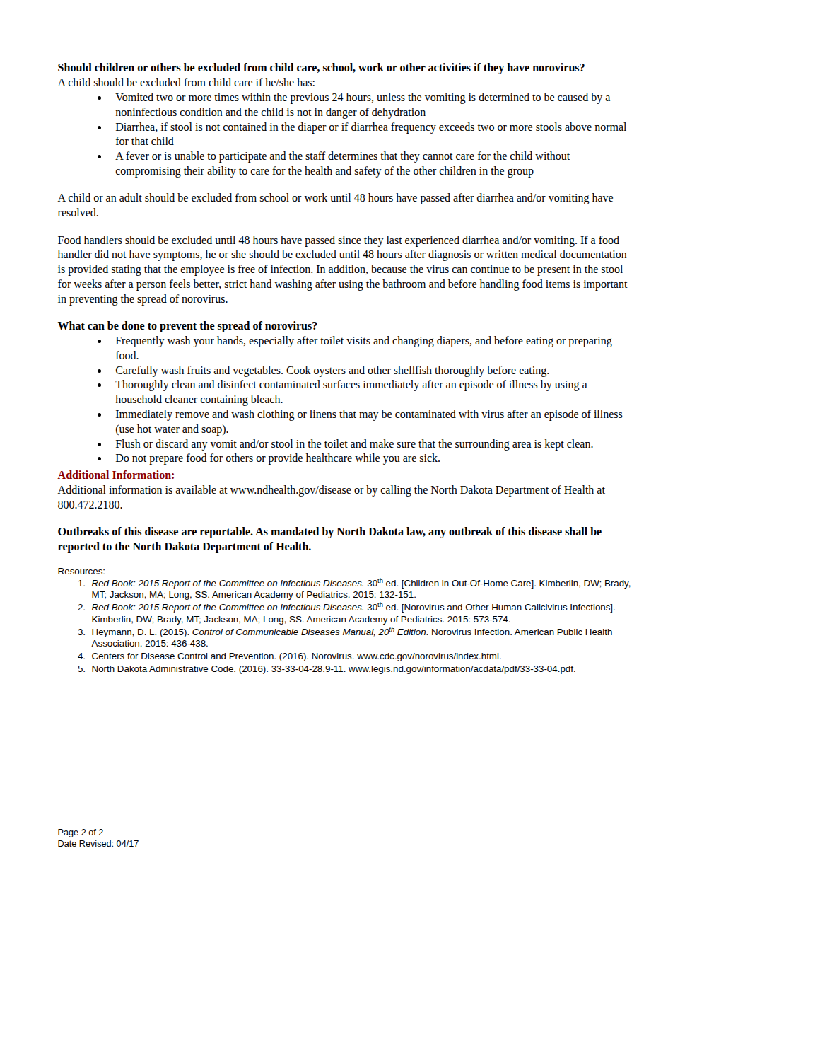Should children or others be excluded from child care, school, work or other activities if they have norovirus?
A child should be excluded from child care if he/she has:
Vomited two or more times within the previous 24 hours, unless the vomiting is determined to be caused by a noninfectious condition and the child is not in danger of dehydration
Diarrhea, if stool is not contained in the diaper or if diarrhea frequency exceeds two or more stools above normal for that child
A fever or is unable to participate and the staff determines that they cannot care for the child without compromising their ability to care for the health and safety of the other children in the group
A child or an adult should be excluded from school or work until 48 hours have passed after diarrhea and/or vomiting have resolved.
Food handlers should be excluded until 48 hours have passed since they last experienced diarrhea and/or vomiting. If a food handler did not have symptoms, he or she should be excluded until 48 hours after diagnosis or written medical documentation is provided stating that the employee is free of infection. In addition, because the virus can continue to be present in the stool for weeks after a person feels better, strict hand washing after using the bathroom and before handling food items is important in preventing the spread of norovirus.
What can be done to prevent the spread of norovirus?
Frequently wash your hands, especially after toilet visits and changing diapers, and before eating or preparing food.
Carefully wash fruits and vegetables. Cook oysters and other shellfish thoroughly before eating.
Thoroughly clean and disinfect contaminated surfaces immediately after an episode of illness by using a household cleaner containing bleach.
Immediately remove and wash clothing or linens that may be contaminated with virus after an episode of illness (use hot water and soap).
Flush or discard any vomit and/or stool in the toilet and make sure that the surrounding area is kept clean.
Do not prepare food for others or provide healthcare while you are sick.
Additional Information:
Additional information is available at www.ndhealth.gov/disease or by calling the North Dakota Department of Health at 800.472.2180.
Outbreaks of this disease are reportable. As mandated by North Dakota law, any outbreak of this disease shall be reported to the North Dakota Department of Health.
Resources:
Red Book: 2015 Report of the Committee on Infectious Diseases. 30th ed. [Children in Out-Of-Home Care]. Kimberlin, DW; Brady, MT; Jackson, MA; Long, SS. American Academy of Pediatrics. 2015: 132-151.
Red Book: 2015 Report of the Committee on Infectious Diseases. 30th ed. [Norovirus and Other Human Calicivirus Infections]. Kimberlin, DW; Brady, MT; Jackson, MA; Long, SS. American Academy of Pediatrics. 2015: 573-574.
Heymann, D. L. (2015). Control of Communicable Diseases Manual, 20th Edition. Norovirus Infection. American Public Health Association. 2015: 436-438.
Centers for Disease Control and Prevention. (2016). Norovirus. www.cdc.gov/norovirus/index.html.
North Dakota Administrative Code. (2016). 33-33-04-28.9-11. www.legis.nd.gov/information/acdata/pdf/33-33-04.pdf.
Page 2 of 2
Date Revised: 04/17